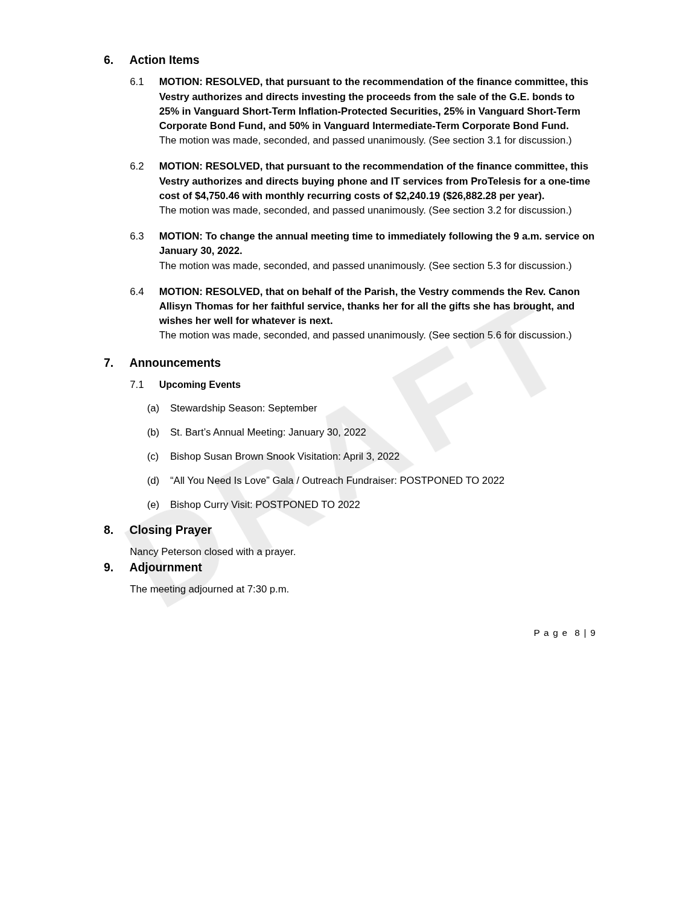6. Action Items
6.1 MOTION: RESOLVED, that pursuant to the recommendation of the finance committee, this Vestry authorizes and directs investing the proceeds from the sale of the G.E. bonds to 25% in Vanguard Short-Term Inflation-Protected Securities, 25% in Vanguard Short-Term Corporate Bond Fund, and 50% in Vanguard Intermediate-Term Corporate Bond Fund. The motion was made, seconded, and passed unanimously. (See section 3.1 for discussion.)
6.2 MOTION: RESOLVED, that pursuant to the recommendation of the finance committee, this Vestry authorizes and directs buying phone and IT services from ProTelesis for a one-time cost of $4,750.46 with monthly recurring costs of $2,240.19 ($26,882.28 per year). The motion was made, seconded, and passed unanimously. (See section 3.2 for discussion.)
6.3 MOTION: To change the annual meeting time to immediately following the 9 a.m. service on January 30, 2022. The motion was made, seconded, and passed unanimously. (See section 5.3 for discussion.)
6.4 MOTION: RESOLVED, that on behalf of the Parish, the Vestry commends the Rev. Canon Allisyn Thomas for her faithful service, thanks her for all the gifts she has brought, and wishes her well for whatever is next. The motion was made, seconded, and passed unanimously. (See section 5.6 for discussion.)
7. Announcements
7.1 Upcoming Events
(a) Stewardship Season: September
(b) St. Bart’s Annual Meeting: January 30, 2022
(c) Bishop Susan Brown Snook Visitation: April 3, 2022
(d)“All You Need Is Love” Gala / Outreach Fundraiser: POSTPONED TO 2022
(e) Bishop Curry Visit: POSTPONED TO 2022
8. Closing Prayer
Nancy Peterson closed with a prayer.
9. Adjournment
The meeting adjourned at 7:30 p.m.
P a g e 8 | 9